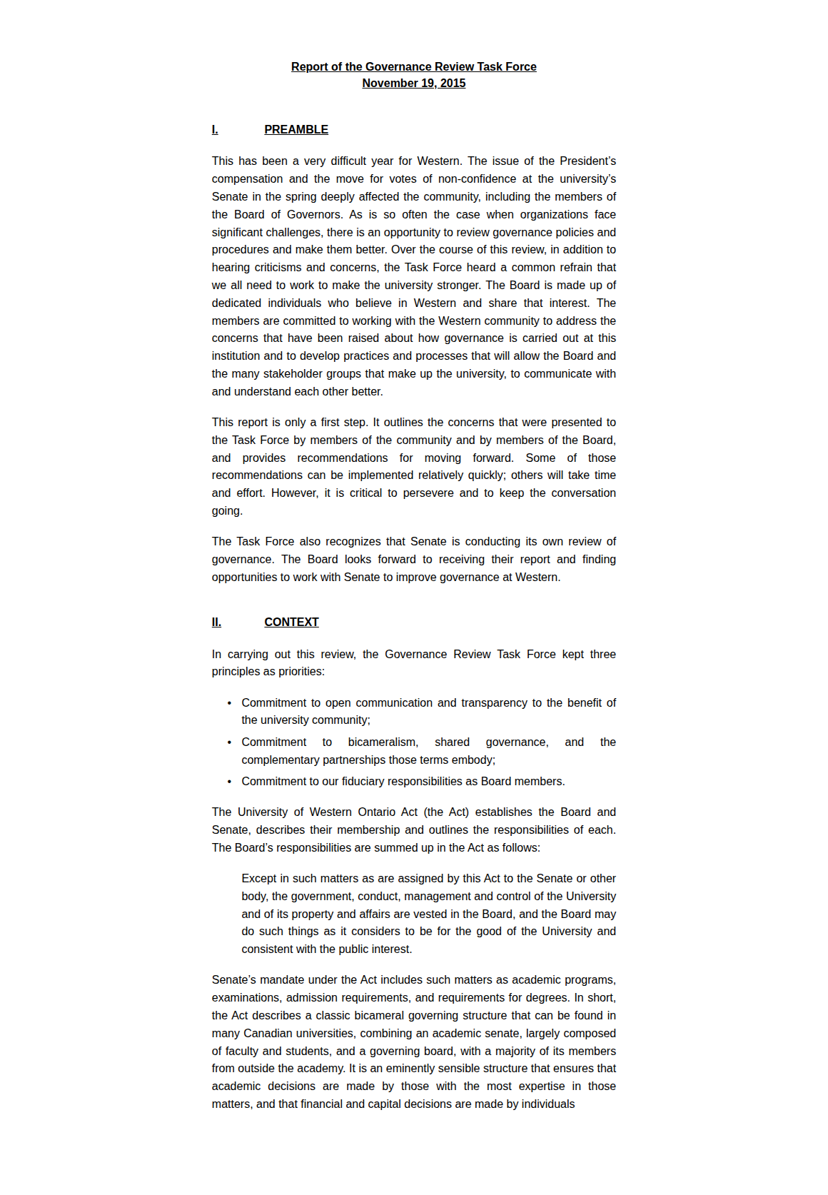Report of the Governance Review Task Force November 19, 2015
I. PREAMBLE
This has been a very difficult year for Western. The issue of the President’s compensation and the move for votes of non-confidence at the university’s Senate in the spring deeply affected the community, including the members of the Board of Governors. As is so often the case when organizations face significant challenges, there is an opportunity to review governance policies and procedures and make them better. Over the course of this review, in addition to hearing criticisms and concerns, the Task Force heard a common refrain that we all need to work to make the university stronger. The Board is made up of dedicated individuals who believe in Western and share that interest. The members are committed to working with the Western community to address the concerns that have been raised about how governance is carried out at this institution and to develop practices and processes that will allow the Board and the many stakeholder groups that make up the university, to communicate with and understand each other better.
This report is only a first step. It outlines the concerns that were presented to the Task Force by members of the community and by members of the Board, and provides recommendations for moving forward. Some of those recommendations can be implemented relatively quickly; others will take time and effort. However, it is critical to persevere and to keep the conversation going.
The Task Force also recognizes that Senate is conducting its own review of governance. The Board looks forward to receiving their report and finding opportunities to work with Senate to improve governance at Western.
II. CONTEXT
In carrying out this review, the Governance Review Task Force kept three principles as priorities:
Commitment to open communication and transparency to the benefit of the university community;
Commitment to bicameralism, shared governance, and the complementary partnerships those terms embody;
Commitment to our fiduciary responsibilities as Board members.
The University of Western Ontario Act (the Act) establishes the Board and Senate, describes their membership and outlines the responsibilities of each. The Board’s responsibilities are summed up in the Act as follows:
Except in such matters as are assigned by this Act to the Senate or other body, the government, conduct, management and control of the University and of its property and affairs are vested in the Board, and the Board may do such things as it considers to be for the good of the University and consistent with the public interest.
Senate’s mandate under the Act includes such matters as academic programs, examinations, admission requirements, and requirements for degrees. In short, the Act describes a classic bicameral governing structure that can be found in many Canadian universities, combining an academic senate, largely composed of faculty and students, and a governing board, with a majority of its members from outside the academy. It is an eminently sensible structure that ensures that academic decisions are made by those with the most expertise in those matters, and that financial and capital decisions are made by individuals